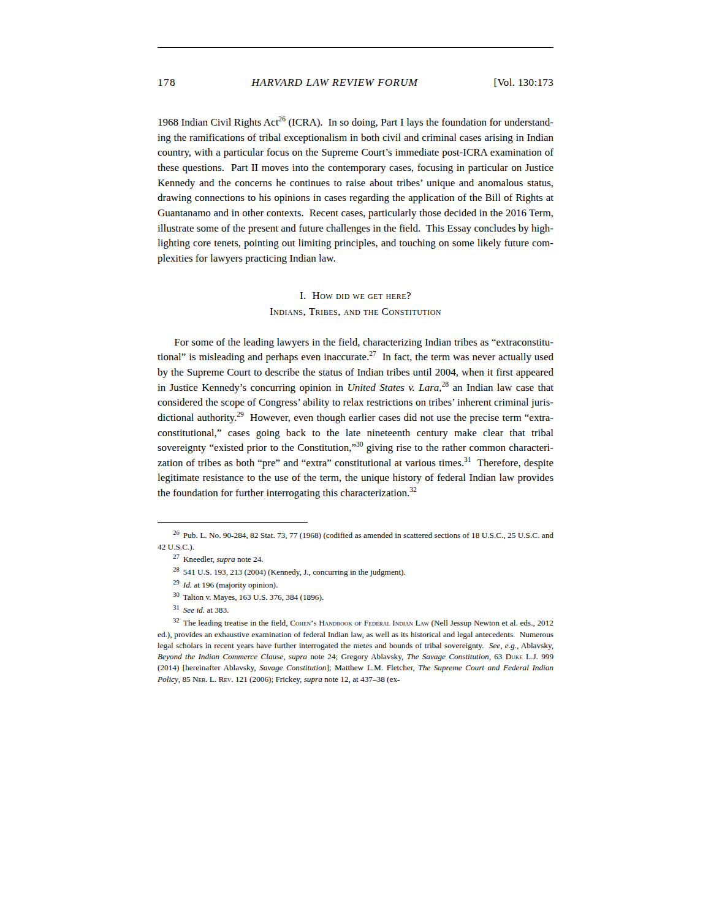178 HARVARD LAW REVIEW FORUM [Vol. 130:173
1968 Indian Civil Rights Act26 (ICRA). In so doing, Part I lays the foundation for understanding the ramifications of tribal exceptionalism in both civil and criminal cases arising in Indian country, with a particular focus on the Supreme Court’s immediate post-ICRA examination of these questions. Part II moves into the contemporary cases, focusing in particular on Justice Kennedy and the concerns he continues to raise about tribes’ unique and anomalous status, drawing connections to his opinions in cases regarding the application of the Bill of Rights at Guantanamo and in other contexts. Recent cases, particularly those decided in the 2016 Term, illustrate some of the present and future challenges in the field. This Essay concludes by highlighting core tenets, pointing out limiting principles, and touching on some likely future complexities for lawyers practicing Indian law.
I. How did we get here? Indians, Tribes, and the Constitution
For some of the leading lawyers in the field, characterizing Indian tribes as “extraconstitutional” is misleading and perhaps even inaccurate.27 In fact, the term was never actually used by the Supreme Court to describe the status of Indian tribes until 2004, when it first appeared in Justice Kennedy’s concurring opinion in United States v. Lara,28 an Indian law case that considered the scope of Congress’ ability to relax restrictions on tribes’ inherent criminal jurisdictional authority.29 However, even though earlier cases did not use the precise term “extraconstitutional,” cases going back to the late nineteenth century make clear that tribal sovereignty “existed prior to the Constitution,”30 giving rise to the rather common characterization of tribes as both “pre” and “extra” constitutional at various times.31 Therefore, despite legitimate resistance to the use of the term, the unique history of federal Indian law provides the foundation for further interrogating this characterization.32
26 Pub. L. No. 90-284, 82 Stat. 73, 77 (1968) (codified as amended in scattered sections of 18 U.S.C., 25 U.S.C. and 42 U.S.C.).
27 Kneedler, supra note 24.
28 541 U.S. 193, 213 (2004) (Kennedy, J., concurring in the judgment).
29 Id. at 196 (majority opinion).
30 Talton v. Mayes, 163 U.S. 376, 384 (1896).
31 See id. at 383.
32 The leading treatise in the field, Cohen’s Handbook of Federal Indian Law (Nell Jessup Newton et al. eds., 2012 ed.), provides an exhaustive examination of federal Indian law, as well as its historical and legal antecedents. Numerous legal scholars in recent years have further interrogated the metes and bounds of tribal sovereignty. See, e.g., Ablavsky, Beyond the Indian Commerce Clause, supra note 24; Gregory Ablavsky, The Savage Constitution, 63 Duke L.J. 999 (2014) [hereinafter Ablavsky, Savage Constitution]; Matthew L.M. Fletcher, The Supreme Court and Federal Indian Policy, 85 Neb. L. Rev. 121 (2006); Frickey, supra note 12, at 437–38 (ex-